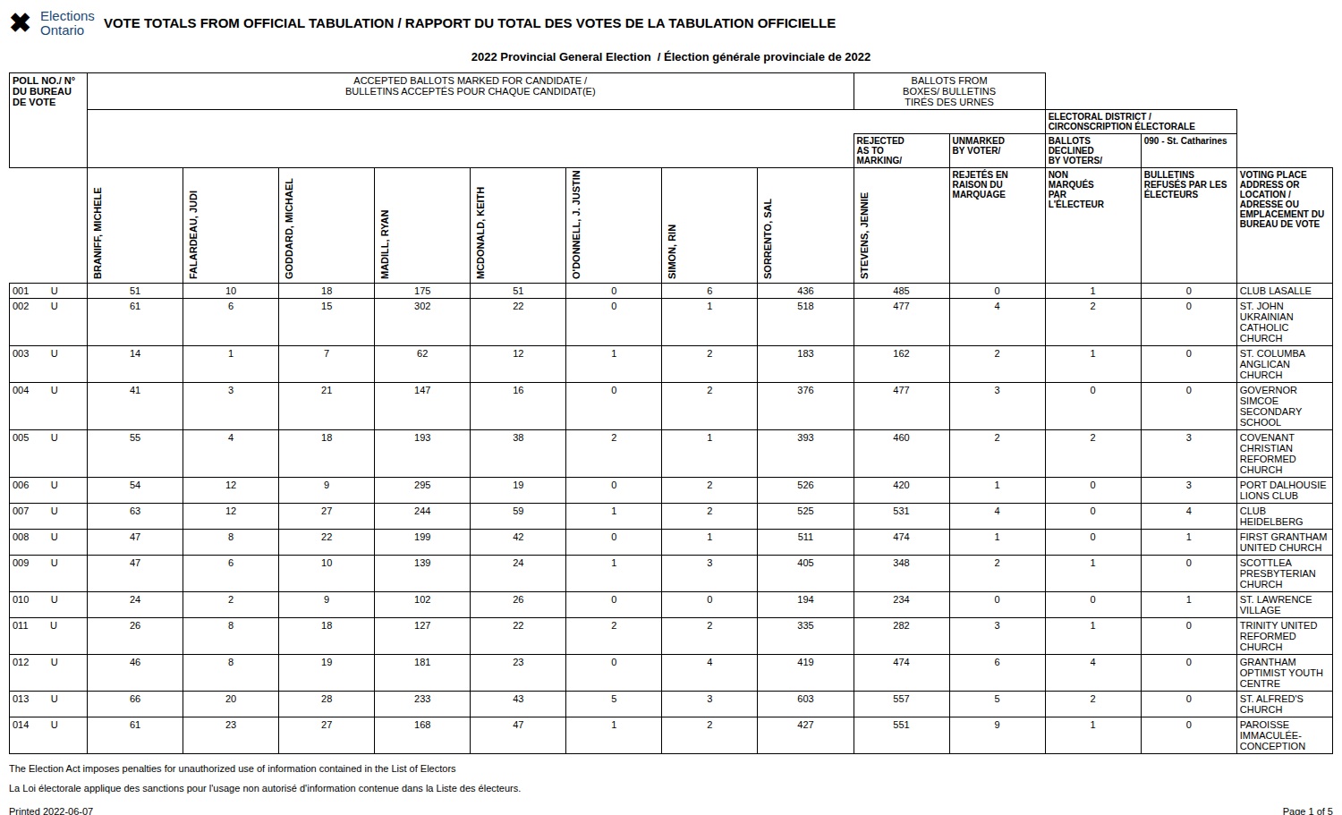✖
Elections
Ontario
VOTE TOTALS FROM OFFICIAL TABULATION / RAPPORT DU TOTAL DES VOTES DE LA TABULATION OFFICIELLE
2022 Provincial General Election / Élection générale provinciale de 2022
| POLL NO./ N° DU BUREAU DE VOTE | ACCEPTED BALLOTS MARKED FOR CANDIDATE / BULLETINS ACCEPTÉS POUR CHAQUE CANDIDAT(E) | BALLOTS FROM BOXES/ BULLETINS TIRÉS DES URNES | |
| --- | --- | --- | --- |
| | | ELECTORAL DISTRICT / CIRCONSCRIPTION ÉLECTORALE |
| | REJECTED AS TO MARKING/ | UNMARKED BY VOTER/ | BALLOTS DECLINED BY VOTERS/ | 090 - St. Catharines |
| | BRANIFF, MICHELE | FALARDEAU, JUDI | GODDARD, MICHAEL | MADILL, RYAN | MCDONALD, KEITH | O'DONNELL, J. JUSTIN | SIMON, RIN | SORRENTO, SAL | STEVENS, JENNIE | REJETÉS EN RAISON DU MARQUAGE | NON MARQUÉS PAR L'ÉLECTEUR | BULLETINS REFUSÉS PAR LES ÉLECTEURS | VOTING PLACE ADDRESS OR LOCATION / ADRESSE OU EMPLACEMENT DU BUREAU DE VOTE |
| 001 U | 51 | 10 | 18 | 175 | 51 | 0 | 6 | 436 | 485 | 0 | 1 | 0 | CLUB LASALLE |
| 002 U | 61 | 6 | 15 | 302 | 22 | 0 | 1 | 518 | 477 | 4 | 2 | 0 | ST. JOHN UKRAINIAN CATHOLIC CHURCH |
| 003 U | 14 | 1 | 7 | 62 | 12 | 1 | 2 | 183 | 162 | 2 | 1 | 0 | ST. COLUMBA ANGLICAN CHURCH |
| 004 U | 41 | 3 | 21 | 147 | 16 | 0 | 2 | 376 | 477 | 3 | 0 | 0 | GOVERNOR SIMCOE SECONDARY SCHOOL |
| 005 U | 55 | 4 | 18 | 193 | 38 | 2 | 1 | 393 | 460 | 2 | 2 | 3 | COVENANT CHRISTIAN REFORMED CHURCH |
| 006 U | 54 | 12 | 9 | 295 | 19 | 0 | 2 | 526 | 420 | 1 | 0 | 3 | PORT DALHOUSIE LIONS CLUB |
| 007 U | 63 | 12 | 27 | 244 | 59 | 1 | 2 | 525 | 531 | 4 | 0 | 4 | CLUB HEIDELBERG |
| 008 U | 47 | 8 | 22 | 199 | 42 | 0 | 1 | 511 | 474 | 1 | 0 | 1 | FIRST GRANTHAM UNITED CHURCH |
| 009 U | 47 | 6 | 10 | 139 | 24 | 1 | 3 | 405 | 348 | 2 | 1 | 0 | SCOTTLEA PRESBYTERIAN CHURCH |
| 010 U | 24 | 2 | 9 | 102 | 26 | 0 | 0 | 194 | 234 | 0 | 0 | 1 | ST. LAWRENCE VILLAGE |
| 011 U | 26 | 8 | 18 | 127 | 22 | 2 | 2 | 335 | 282 | 3 | 1 | 0 | TRINITY UNITED REFORMED CHURCH |
| 012 U | 46 | 8 | 19 | 181 | 23 | 0 | 4 | 419 | 474 | 6 | 4 | 0 | GRANTHAM OPTIMIST YOUTH CENTRE |
| 013 U | 66 | 20 | 28 | 233 | 43 | 5 | 3 | 603 | 557 | 5 | 2 | 0 | ST. ALFRED'S CHURCH |
| 014 U | 61 | 23 | 27 | 168 | 47 | 1 | 2 | 427 | 551 | 9 | 1 | 0 | PAROISSE IMMACULÉE-CONCEPTION |
The Election Act imposes penalties for unauthorized use of information contained in the List of Electors
La Loi électorale applique des sanctions pour l'usage non autorisé d'information contenue dans la Liste des électeurs.
Printed 2022-06-07
Page 1 of 5